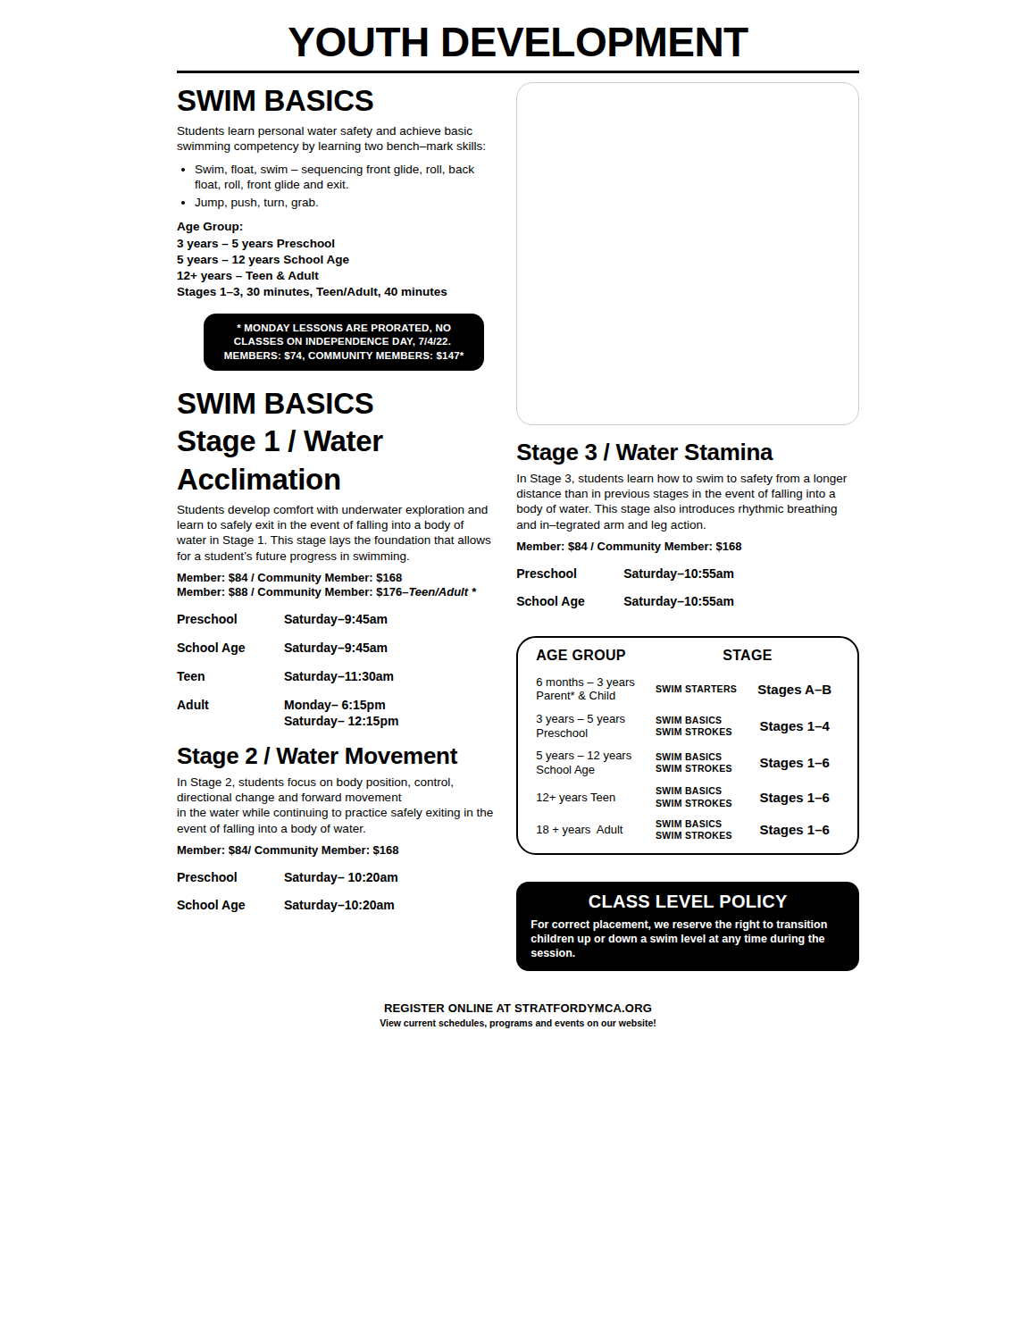YOUTH DEVELOPMENT
SWIM BASICS
Students learn personal water safety and achieve basic swimming competency by learning two bench–mark skills:
Swim, float, swim – sequencing front glide, roll, back float, roll, front glide and exit.
Jump, push, turn, grab.
Age Group:
3 years – 5 years Preschool
5 years – 12 years School Age
12+ years – Teen & Adult
Stages 1–3, 30 minutes, Teen/Adult, 40 minutes
* MONDAY LESSONS ARE PRORATED, NO CLASSES ON INDEPENDENCE DAY, 7/4/22. MEMBERS: $74, COMMUNITY MEMBERS: $147*
SWIM BASICS
Stage 1 / Water Acclimation
Students develop comfort with underwater exploration and learn to safely exit in the event of falling into a body of water in Stage 1. This stage lays the foundation that allows for a student’s future progress in swimming.
Member: $84 / Community Member: $168
Member: $88 / Community Member: $176–Teen/Adult *
| Preschool | Saturday–9:45am |
| School Age | Saturday–9:45am |
| Teen | Saturday–11:30am |
| Adult | Monday– 6:15pm Saturday– 12:15pm |
Stage 2 / Water Movement
In Stage 2, students focus on body position, control, directional change and forward movement
in the water while continuing to practice safely exiting in the event of falling into a body of water.
Member: $84/ Community Member: $168
| Preschool | Saturday– 10:20am |
| School Age | Saturday–10:20am |
Stage 3 / Water Stamina
In Stage 3, students learn how to swim to safety from a longer distance than in previous stages in the event of falling into a body of water. This stage also introduces rhythmic breathing and in–tegrated arm and leg action.
Member: $84 / Community Member: $168
| Preschool | Saturday–10:55am |
| School Age | Saturday–10:55am |
| AGE GROUP | STAGE |
| --- | --- |
| 6 months – 3 years Parent* & Child | SWIM STARTERS | Stages A–B |
| 3 years – 5 years Preschool | SWIM BASICS SWIM STROKES | Stages 1–4 |
| 5 years – 12 years School Age | SWIM BASICS SWIM STROKES | Stages 1–6 |
| 12+ years Teen | SWIM BASICS SWIM STROKES | Stages 1–6 |
| 18 + years Adult | SWIM BASICS SWIM STROKES | Stages 1–6 |
CLASS LEVEL POLICY
For correct placement, we reserve the right to transition children up or down a swim level at any time during the session.
REGISTER ONLINE AT STRATFORDYMCA.ORG
View current schedules, programs and events on our website!